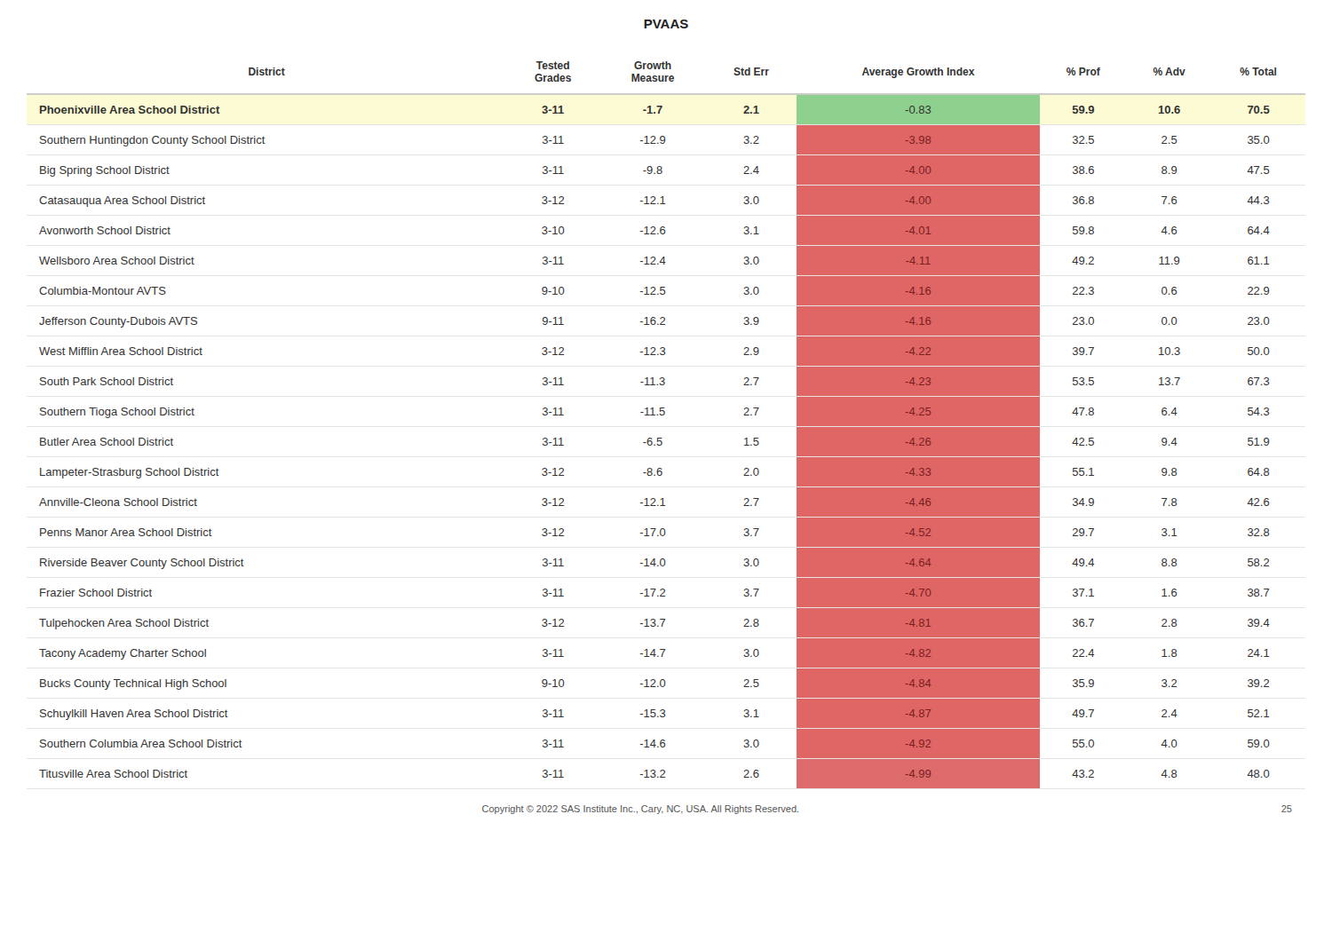PVAAS
| District | Tested Grades | Growth Measure | Std Err | Average Growth Index | % Prof | % Adv | % Total |
| --- | --- | --- | --- | --- | --- | --- | --- |
| Phoenixville Area School District | 3-11 | -1.7 | 2.1 | -0.83 | 59.9 | 10.6 | 70.5 |
| Southern Huntingdon County School District | 3-11 | -12.9 | 3.2 | -3.98 | 32.5 | 2.5 | 35.0 |
| Big Spring School District | 3-11 | -9.8 | 2.4 | -4.00 | 38.6 | 8.9 | 47.5 |
| Catasauqua Area School District | 3-12 | -12.1 | 3.0 | -4.00 | 36.8 | 7.6 | 44.3 |
| Avonworth School District | 3-10 | -12.6 | 3.1 | -4.01 | 59.8 | 4.6 | 64.4 |
| Wellsboro Area School District | 3-11 | -12.4 | 3.0 | -4.11 | 49.2 | 11.9 | 61.1 |
| Columbia-Montour AVTS | 9-10 | -12.5 | 3.0 | -4.16 | 22.3 | 0.6 | 22.9 |
| Jefferson County-Dubois AVTS | 9-11 | -16.2 | 3.9 | -4.16 | 23.0 | 0.0 | 23.0 |
| West Mifflin Area School District | 3-12 | -12.3 | 2.9 | -4.22 | 39.7 | 10.3 | 50.0 |
| South Park School District | 3-11 | -11.3 | 2.7 | -4.23 | 53.5 | 13.7 | 67.3 |
| Southern Tioga School District | 3-11 | -11.5 | 2.7 | -4.25 | 47.8 | 6.4 | 54.3 |
| Butler Area School District | 3-11 | -6.5 | 1.5 | -4.26 | 42.5 | 9.4 | 51.9 |
| Lampeter-Strasburg School District | 3-12 | -8.6 | 2.0 | -4.33 | 55.1 | 9.8 | 64.8 |
| Annville-Cleona School District | 3-12 | -12.1 | 2.7 | -4.46 | 34.9 | 7.8 | 42.6 |
| Penns Manor Area School District | 3-12 | -17.0 | 3.7 | -4.52 | 29.7 | 3.1 | 32.8 |
| Riverside Beaver County School District | 3-11 | -14.0 | 3.0 | -4.64 | 49.4 | 8.8 | 58.2 |
| Frazier School District | 3-11 | -17.2 | 3.7 | -4.70 | 37.1 | 1.6 | 38.7 |
| Tulpehocken Area School District | 3-12 | -13.7 | 2.8 | -4.81 | 36.7 | 2.8 | 39.4 |
| Tacony Academy Charter School | 3-11 | -14.7 | 3.0 | -4.82 | 22.4 | 1.8 | 24.1 |
| Bucks County Technical High School | 9-10 | -12.0 | 2.5 | -4.84 | 35.9 | 3.2 | 39.2 |
| Schuylkill Haven Area School District | 3-11 | -15.3 | 3.1 | -4.87 | 49.7 | 2.4 | 52.1 |
| Southern Columbia Area School District | 3-11 | -14.6 | 3.0 | -4.92 | 55.0 | 4.0 | 59.0 |
| Titusville Area School District | 3-11 | -13.2 | 2.6 | -4.99 | 43.2 | 4.8 | 48.0 |
Copyright © 2022 SAS Institute Inc., Cary, NC, USA. All Rights Reserved. 25